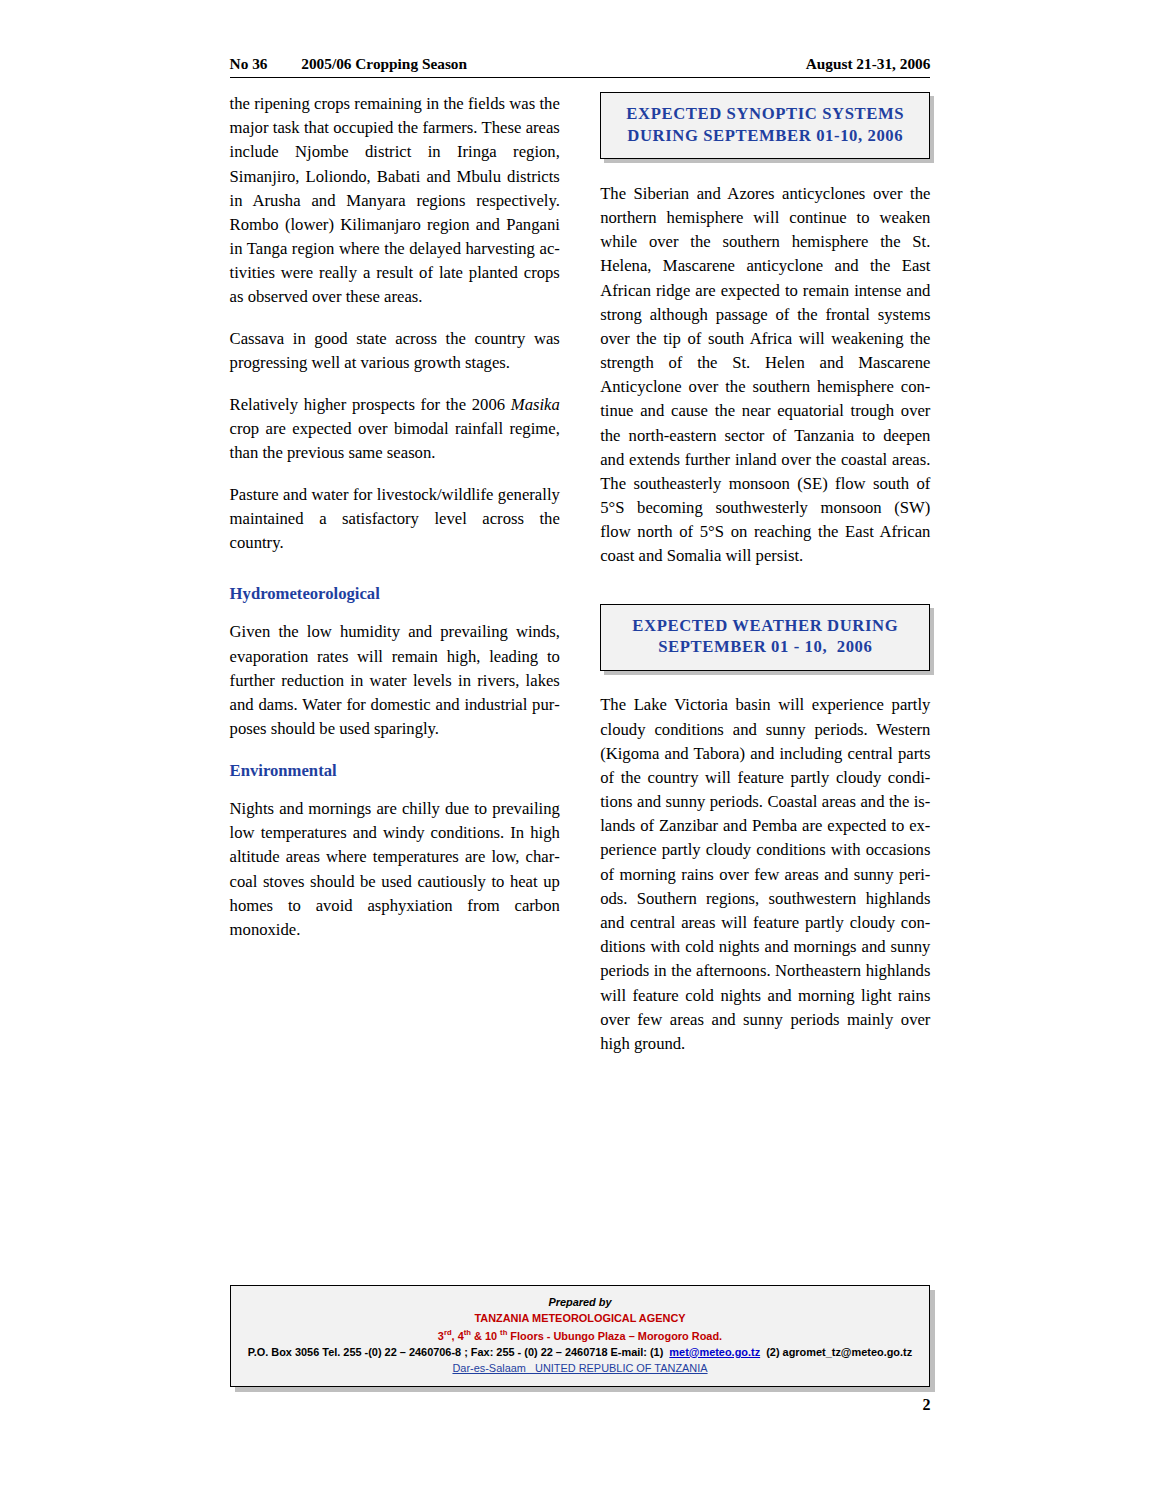No 362005/06 Cropping Season
August 21-31, 2006
the ripening crops remaining in the fields was the major task that occupied the farmers. These areas include Njombe district in Iringa region, Simanjiro, Loliondo, Babati and Mbulu districts in Arusha and Manyara regions respectively. Rombo (lower) Kilimanjaro region and Pangani in Tanga region where the delayed harvesting activities were really a result of late planted crops as observed over these areas.
Cassava in good state across the country was progressing well at various growth stages.
Relatively higher prospects for the 2006 Masika crop are expected over bimodal rainfall regime, than the previous same season.
Pasture and water for livestock/wildlife generally maintained a satisfactory level across the country.
Hydrometeorological
Given the low humidity and prevailing winds, evaporation rates will remain high, leading to further reduction in water levels in rivers, lakes and dams. Water for domestic and industrial purposes should be used sparingly.
Environmental
Nights and mornings are chilly due to prevailing low temperatures and windy conditions. In high altitude areas where temperatures are low, charcoal stoves should be used cautiously to heat up homes to avoid asphyxiation from carbon monoxide.
EXPECTED SYNOPTIC SYSTEMS
DURING SEPTEMBER 01-10, 2006
The Siberian and Azores anticyclones over the northern hemisphere will continue to weaken while over the southern hemisphere the St. Helena, Mascarene anticyclone and the East African ridge are expected to remain intense and strong although passage of the frontal systems over the tip of south Africa will weakening the strength of the St. Helen and Mascarene Anticyclone over the southern hemisphere continue and cause the near equatorial trough over the north-eastern sector of Tanzania to deepen and extends further inland over the coastal areas. The southeasterly monsoon (SE) flow south of 5°S becoming southwesterly monsoon (SW) flow north of 5°S on reaching the East African coast and Somalia will persist.
EXPECTED WEATHER DURING
SEPTEMBER 01 - 10, 2006
The Lake Victoria basin will experience partly cloudy conditions and sunny periods. Western (Kigoma and Tabora) and including central parts of the country will feature partly cloudy conditions and sunny periods. Coastal areas and the islands of Zanzibar and Pemba are expected to experience partly cloudy conditions with occasions of morning rains over few areas and sunny periods. Southern regions, southwestern highlands and central areas will feature partly cloudy conditions with cold nights and mornings and sunny periods in the afternoons. Northeastern highlands will feature cold nights and morning light rains over few areas and sunny periods mainly over high ground.
Prepared by
TANZANIA METEOROLOGICAL AGENCY
3rd, 4th & 10 th Floors - Ubungo Plaza – Morogoro Road.
P.O. Box 3056 Tel. 255 -(0) 22 – 2460706-8 ; Fax: 255 - (0) 22 – 2460718 E-mail: (1) met@meteo.go.tz (2) agromet_tz@meteo.go.tz
Dar-es-Salaam UNITED REPUBLIC OF TANZANIA
2